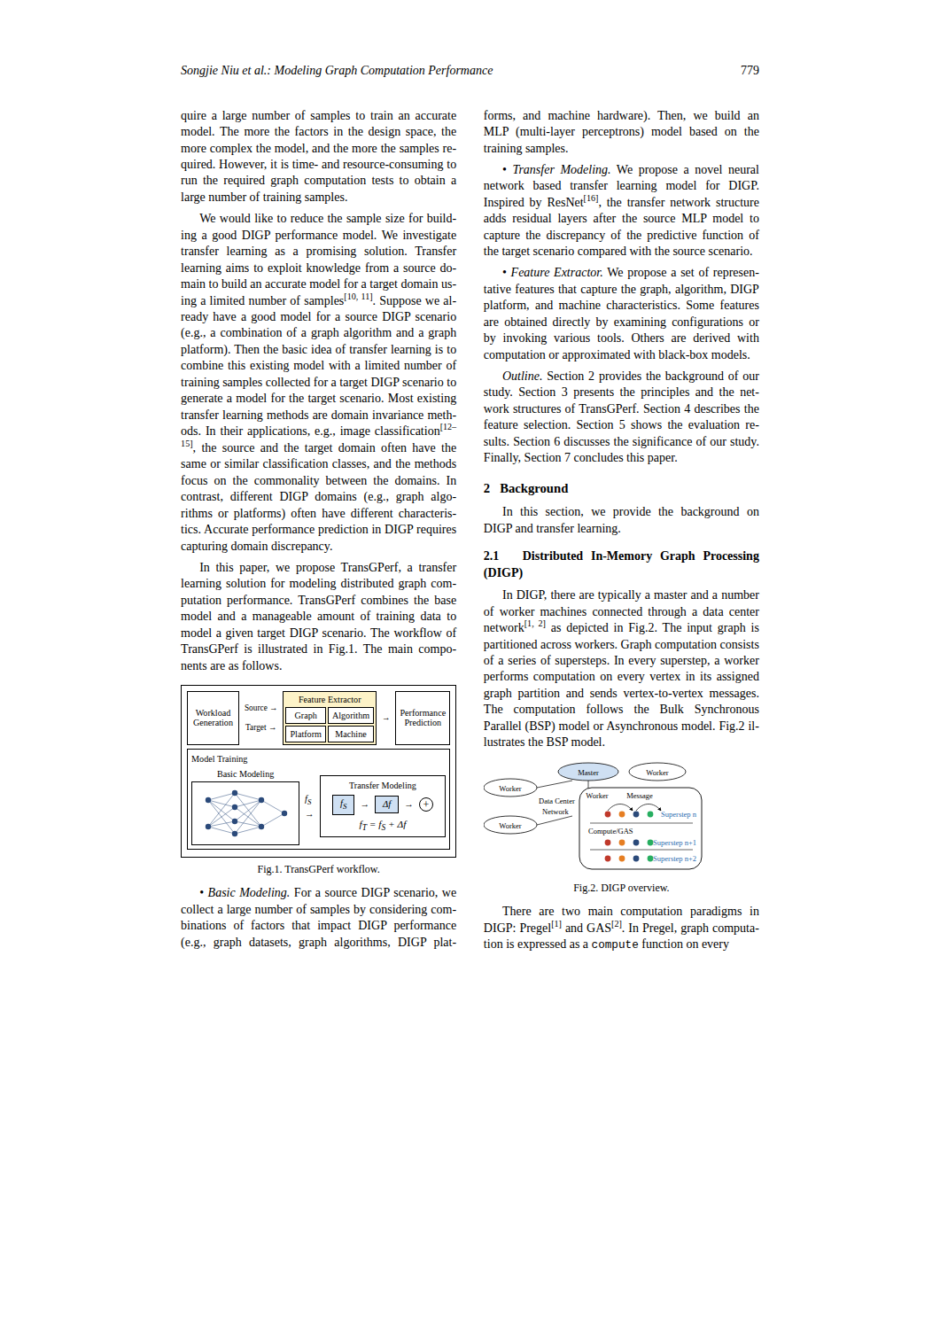Songjie Niu et al.: Modeling Graph Computation Performance
779
quire a large number of samples to train an accurate model. The more the factors in the design space, the more complex the model, and the more the samples required. However, it is time- and resource-consuming to run the required graph computation tests to obtain a large number of training samples.
We would like to reduce the sample size for building a good DIGP performance model. We investigate transfer learning as a promising solution. Transfer learning aims to exploit knowledge from a source domain to build an accurate model for a target domain using a limited number of samples[10, 11]. Suppose we already have a good model for a source DIGP scenario (e.g., a combination of a graph algorithm and a graph platform). Then the basic idea of transfer learning is to combine this existing model with a limited number of training samples collected for a target DIGP scenario to generate a model for the target scenario. Most existing transfer learning methods are domain invariance methods. In their applications, e.g., image classification[12–15], the source and the target domain often have the same or similar classification classes, and the methods focus on the commonality between the domains. In contrast, different DIGP domains (e.g., graph algorithms or platforms) often have different characteristics. Accurate performance prediction in DIGP requires capturing domain discrepancy.
In this paper, we propose TransGPerf, a transfer learning solution for modeling distributed graph computation performance. TransGPerf combines the base model and a manageable amount of training data to model a given target DIGP scenario. The workflow of TransGPerf is illustrated in Fig.1. The main components are as follows.
Workload
Generation
Source → Target →
Feature Extractor
Graph
Algorithm
Platform
Machine
→
Performance
Prediction
Model Training
Basic Modeling
fS
→
Transfer Modeling
fS → Δf → +
fT = fS + Δf
Fig.1. TransGPerf workflow.
Basic Modeling. For a source DIGP scenario, we collect a large number of samples by considering combinations of factors that impact DIGP performance (e.g., graph datasets, graph algorithms, DIGP platforms, and machine hardware). Then, we build an MLP (multi-layer perceptrons) model based on the training samples.
Transfer Modeling. We propose a novel neural network based transfer learning model for DIGP. Inspired by ResNet[16], the transfer network structure adds residual layers after the source MLP model to capture the discrepancy of the predictive function of the target scenario compared with the source scenario.
Feature Extractor. We propose a set of representative features that capture the graph, algorithm, DIGP platform, and machine characteristics. Some features are obtained directly by examining configurations or by invoking various tools. Others are derived with computation or approximated with black-box models.
Outline. Section 2 provides the background of our study. Section 3 presents the principles and the network structures of TransGPerf. Section 4 describes the feature selection. Section 5 shows the evaluation results. Section 6 discusses the significance of our study. Finally, Section 7 concludes this paper.
2 Background
In this section, we provide the background on DIGP and transfer learning.
2.1 Distributed In-Memory Graph Processing (DIGP)
In DIGP, there are typically a master and a number of worker machines connected through a data center network[1, 2] as depicted in Fig.2. The input graph is partitioned across workers. Graph computation consists of a series of supersteps. In every superstep, a worker performs computation on every vertex in its assigned graph partition and sends vertex-to-vertex messages. The computation follows the Bulk Synchronous Parallel (BSP) model or Asynchronous model. Fig.2 illustrates the BSP model.
Master Worker Worker Worker Data Center Network Worker Message Superstep n Compute/GAS Superstep n+1 Superstep n+2
Fig.2. DIGP overview.
There are two main computation paradigms in DIGP: Pregel[1] and GAS[2]. In Pregel, graph computation is expressed as a compute function on every